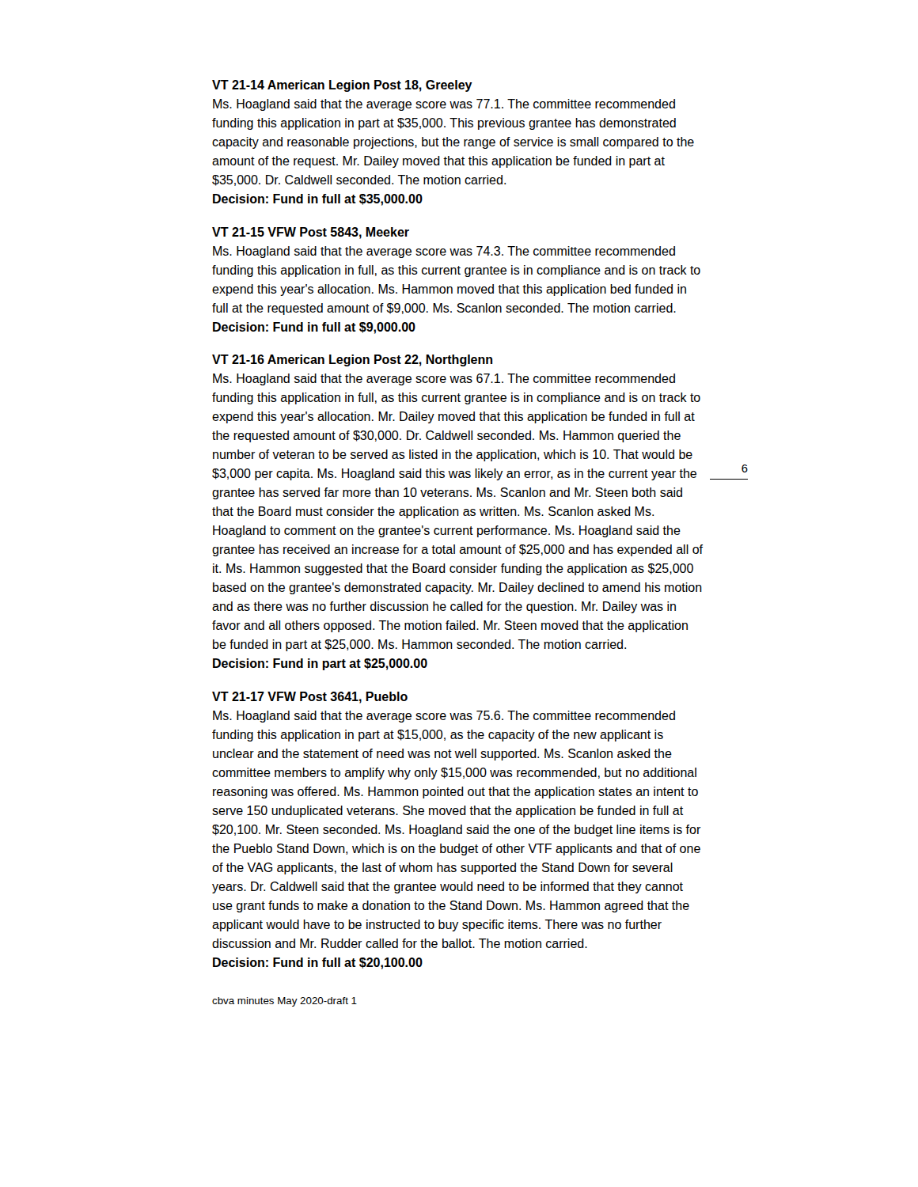VT 21-14 American Legion Post 18, Greeley
Ms. Hoagland said that the average score was 77.1. The committee recommended funding this application in part at $35,000. This previous grantee has demonstrated capacity and reasonable projections, but the range of service is small compared to the amount of the request. Mr. Dailey moved that this application be funded in part at $35,000. Dr. Caldwell seconded. The motion carried.
Decision: Fund in full at $35,000.00
VT 21-15 VFW Post 5843, Meeker
Ms. Hoagland said that the average score was 74.3. The committee recommended funding this application in full, as this current grantee is in compliance and is on track to expend this year's allocation. Ms. Hammon moved that this application bed funded in full at the requested amount of $9,000. Ms. Scanlon seconded. The motion carried.
Decision: Fund in full at $9,000.00
VT 21-16 American Legion Post 22, Northglenn
Ms. Hoagland said that the average score was 67.1. The committee recommended funding this application in full, as this current grantee is in compliance and is on track to expend this year's allocation. Mr. Dailey moved that this application be funded in full at the requested amount of $30,000. Dr. Caldwell seconded. Ms. Hammon queried the number of veteran to be served as listed in the application, which is 10. That would be $3,000 per capita. Ms. Hoagland said this was likely an error, as in the current year the grantee has served far more than 10 veterans. Ms. Scanlon and Mr. Steen both said that the Board must consider the application as written. Ms. Scanlon asked Ms. Hoagland to comment on the grantee's current performance. Ms. Hoagland said the grantee has received an increase for a total amount of $25,000 and has expended all of it. Ms. Hammon suggested that the Board consider funding the application as $25,000 based on the grantee's demonstrated capacity. Mr. Dailey declined to amend his motion and as there was no further discussion he called for the question. Mr. Dailey was in favor and all others opposed. The motion failed. Mr. Steen moved that the application be funded in part at $25,000. Ms. Hammon seconded. The motion carried.
Decision: Fund in part at $25,000.00
VT 21-17 VFW Post 3641, Pueblo
Ms. Hoagland said that the average score was 75.6. The committee recommended funding this application in part at $15,000, as the capacity of the new applicant is unclear and the statement of need was not well supported. Ms. Scanlon asked the committee members to amplify why only $15,000 was recommended, but no additional reasoning was offered. Ms. Hammon pointed out that the application states an intent to serve 150 unduplicated veterans. She moved that the application be funded in full at $20,100. Mr. Steen seconded. Ms. Hoagland said the one of the budget line items is for the Pueblo Stand Down, which is on the budget of other VTF applicants and that of one of the VAG applicants, the last of whom has supported the Stand Down for several years. Dr. Caldwell said that the grantee would need to be informed that they cannot use grant funds to make a donation to the Stand Down. Ms. Hammon agreed that the applicant would have to be instructed to buy specific items. There was no further discussion and Mr. Rudder called for the ballot. The motion carried.
Decision: Fund in full at $20,100.00
6
cbva minutes May 2020-draft 1